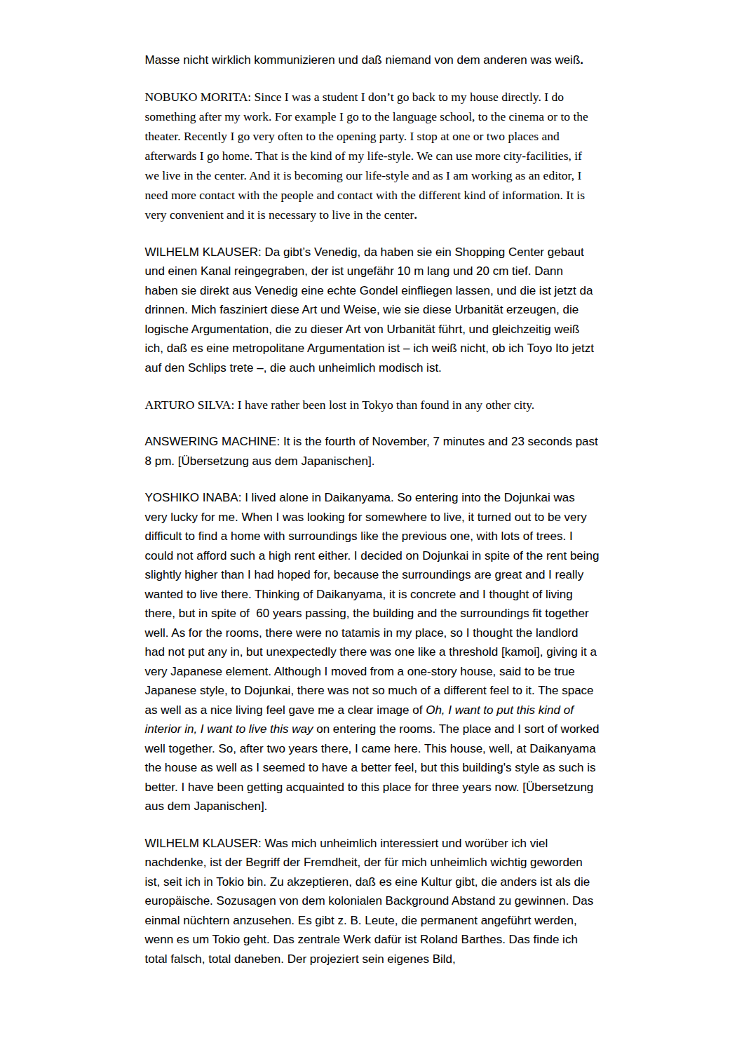Masse nicht wirklich kommunizieren und daß niemand von dem anderen was weiß.
NOBUKO MORITA: Since I was a student I don’t go back to my house directly. I do something after my work. For example I go to the language school, to the cinema or to the theater. Recently I go very often to the opening party. I stop at one or two places and afterwards I go home. That is the kind of my life-style. We can use more city-facilities, if we live in the center. And it is becoming our life-style and as I am working as an editor, I need more contact with the people and contact with the different kind of information. It is very convenient and it is necessary to live in the center.
WILHELM KLAUSER: Da gibt’s Venedig, da haben sie ein Shopping Center gebaut und einen Kanal reingegraben, der ist ungefähr 10 m lang und 20 cm tief. Dann haben sie direkt aus Venedig eine echte Gondel einfliegen lassen, und die ist jetzt da drinnen. Mich fasziniert diese Art und Weise, wie sie diese Urbanität erzeugen, die logische Argumentation, die zu dieser Art von Urbanität führt, und gleichzeitig weiß ich, daß es eine metropolitane Argumentation ist – ich weiß nicht, ob ich Toyo Ito jetzt auf den Schlips trete –, die auch unheimlich modisch ist.
ARTURO SILVA: I have rather been lost in Tokyo than found in any other city.
ANSWERING MACHINE: It is the fourth of November, 7 minutes and 23 seconds past 8 pm. [Übersetzung aus dem Japanischen].
YOSHIKO INABA: I lived alone in Daikanyama. So entering into the Dojunkai was very lucky for me. When I was looking for somewhere to live, it turned out to be very difficult to find a home with surroundings like the previous one, with lots of trees. I could not afford such a high rent either. I decided on Dojunkai in spite of the rent being slightly higher than I had hoped for, because the surroundings are great and I really wanted to live there. Thinking of Daikanyama, it is concrete and I thought of living there, but in spite of 60 years passing, the building and the surroundings fit together well. As for the rooms, there were no tatamis in my place, so I thought the landlord had not put any in, but unexpectedly there was one like a threshold [kamoi], giving it a very Japanese element. Although I moved from a one-story house, said to be true Japanese style, to Dojunkai, there was not so much of a different feel to it. The space as well as a nice living feel gave me a clear image of Oh, I want to put this kind of interior in, I want to live this way on entering the rooms. The place and I sort of worked well together. So, after two years there, I came here. This house, well, at Daikanyama the house as well as I seemed to have a better feel, but this building's style as such is better. I have been getting acquainted to this place for three years now. [Übersetzung aus dem Japanischen].
WILHELM KLAUSER: Was mich unheimlich interessiert und worüber ich viel nachdenke, ist der Begriff der Fremdheit, der für mich unheimlich wichtig geworden ist, seit ich in Tokio bin. Zu akzeptieren, daß es eine Kultur gibt, die anders ist als die europäische. Sozusagen von dem kolonialen Background Abstand zu gewinnen. Das einmal nüchtern anzusehen. Es gibt z. B. Leute, die permanent angeführt werden, wenn es um Tokio geht. Das zentrale Werk dafür ist Roland Barthes. Das finde ich total falsch, total daneben. Der projeziert sein eigenes Bild,